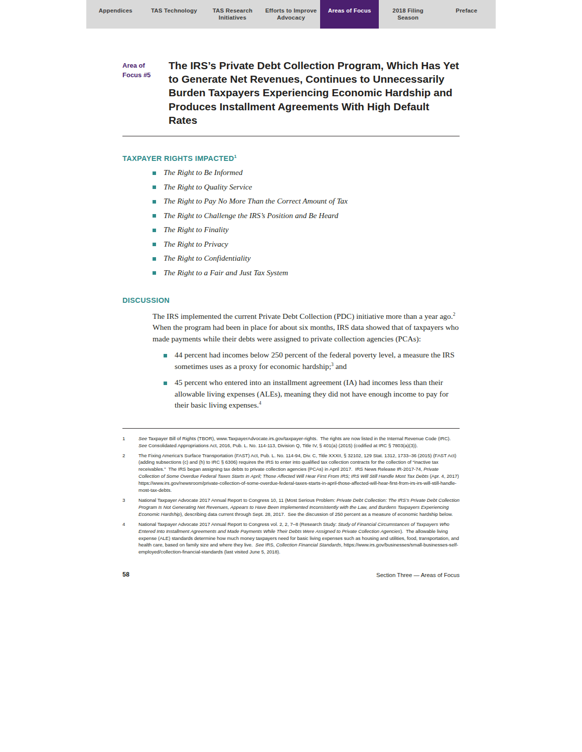Appendices
TAS Technology
TAS Research
Initiatives
Efforts to Improve
Advocacy
Areas of Focus
2018 Filing
Season
Preface
Area of
Focus #5
The IRS’s Private Debt Collection Program, Which Has Yet to Generate Net Revenues, Continues to Unnecessarily Burden Taxpayers Experiencing Economic Hardship and Produces Installment Agreements With High Default Rates
TAXPAYER RIGHTS IMPACTED1
The Right to Be Informed
The Right to Quality Service
The Right to Pay No More Than the Correct Amount of Tax
The Right to Challenge the IRS’s Position and Be Heard
The Right to Finality
The Right to Privacy
The Right to Confidentiality
The Right to a Fair and Just Tax System
DISCUSSION
The IRS implemented the current Private Debt Collection (PDC) initiative more than a year ago.2 When the program had been in place for about six months, IRS data showed that of taxpayers who made payments while their debts were assigned to private collection agencies (PCAs):
44 percent had incomes below 250 percent of the federal poverty level, a measure the IRS sometimes uses as a proxy for economic hardship;3 and
45 percent who entered into an installment agreement (IA) had incomes less than their allowable living expenses (ALEs), meaning they did not have enough income to pay for their basic living expenses.4
| 1 | See Taxpayer Bill of Rights (TBOR), www.TaxpayerAdvocate.irs.gov/taxpayer-rights. The rights are now listed in the Internal Revenue Code (IRC). See Consolidated Appropriations Act, 2016, Pub. L. No. 114-113, Division Q, Title IV, § 401(a) (2015) (codified at IRC § 7803(a)(3)). |
| 2 | The Fixing America’s Surface Transportation (FAST) Act, Pub. L. No. 114-94, Div. C, Title XXXII, § 32102, 129 Stat. 1312, 1733–36 (2015) (FAST Act) (adding subsections (c) and (h) to IRC § 6306) requires the IRS to enter into qualified tax collection contracts for the collection of “inactive tax receivables.” The IRS began assigning tax debts to private collection agencies (PCAs) in April 2017. IRS News Release IR-2017-74, Private Collection of Some Overdue Federal Taxes Starts in April; Those Affected Will Hear First From IRS; IRS Will Still Handle Most Tax Debts (Apr. 4, 2017) https://www.irs.gov/newsroom/private-collection-of-some-overdue-federal-taxes-starts-in-april-those-affected-will-hear-first-from-irs-irs-will-still-handle-most-tax-debts. |
| 3 | National Taxpayer Advocate 2017 Annual Report to Congress 10, 11 (Most Serious Problem: Private Debt Collection: The IRS’s Private Debt Collection Program Is Not Generating Net Revenues, Appears to Have Been Implemented Inconsistently with the Law, and Burdens Taxpayers Experiencing Economic Hardship ), describing data current through Sept. 28, 2017. See the discussion of 250 percent as a measure of economic hardship below. |
| 4 | National Taxpayer Advocate 2017 Annual Report to Congress vol. 2, 2, 7–8 (Research Study: Study of Financial Circumstances of Taxpayers Who Entered Into Installment Agreements and Made Payments While Their Debts Were Assigned to Private Collection Agencies ). The allowable living expense (ALE) standards determine how much money taxpayers need for basic living expenses such as housing and utilities, food, transportation, and health care, based on family size and where they live. See IRS, Collection Financial Standards , https://www.irs.gov/businesses/small-businesses-self-employed/collection-financial-standards (last visited June 5, 2018). |
58
Section Three — Areas of Focus